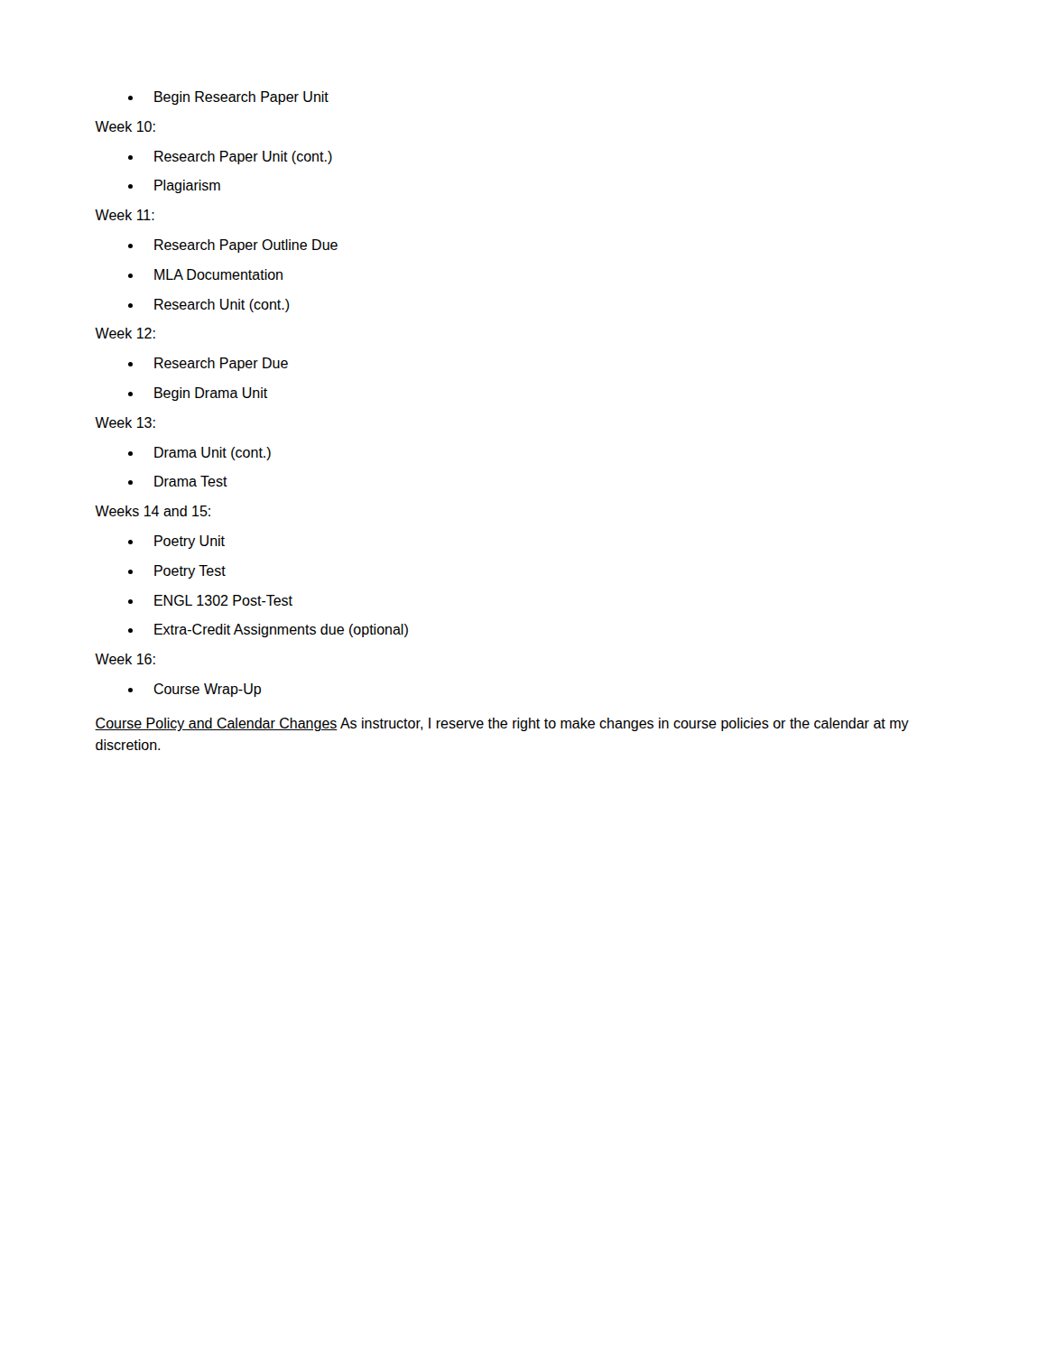Begin Research Paper Unit
Week 10:
Research Paper Unit (cont.)
Plagiarism
Week 11:
Research Paper Outline Due
MLA Documentation
Research Unit (cont.)
Week 12:
Research Paper Due
Begin Drama Unit
Week 13:
Drama Unit (cont.)
Drama Test
Weeks 14 and 15:
Poetry Unit
Poetry Test
ENGL 1302 Post-Test
Extra-Credit Assignments due (optional)
Week 16:
Course Wrap-Up
Course Policy and Calendar Changes As instructor, I reserve the right to make changes in course policies or the calendar at my discretion.